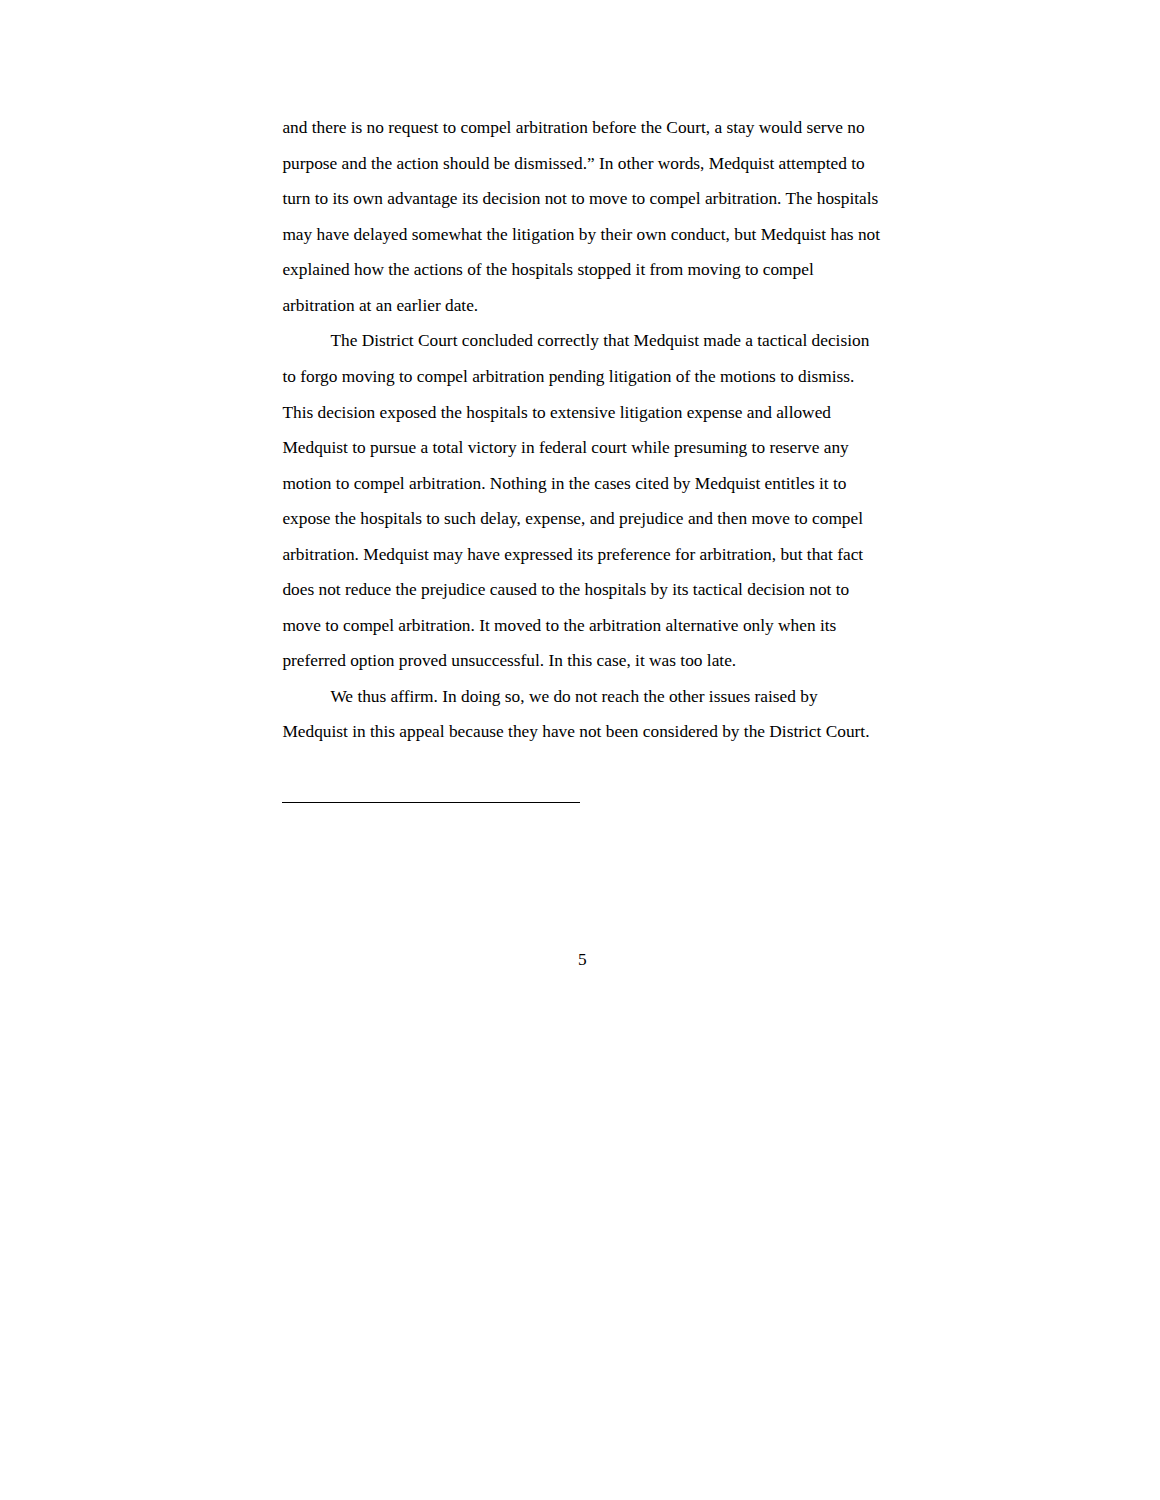and there is no request to compel arbitration before the Court, a stay would serve no purpose and the action should be dismissed.” In other words, Medquist attempted to turn to its own advantage its decision not to move to compel arbitration. The hospitals may have delayed somewhat the litigation by their own conduct, but Medquist has not explained how the actions of the hospitals stopped it from moving to compel arbitration at an earlier date.
The District Court concluded correctly that Medquist made a tactical decision to forgo moving to compel arbitration pending litigation of the motions to dismiss. This decision exposed the hospitals to extensive litigation expense and allowed Medquist to pursue a total victory in federal court while presuming to reserve any motion to compel arbitration. Nothing in the cases cited by Medquist entitles it to expose the hospitals to such delay, expense, and prejudice and then move to compel arbitration. Medquist may have expressed its preference for arbitration, but that fact does not reduce the prejudice caused to the hospitals by its tactical decision not to move to compel arbitration. It moved to the arbitration alternative only when its preferred option proved unsuccessful. In this case, it was too late.
We thus affirm. In doing so, we do not reach the other issues raised by Medquist in this appeal because they have not been considered by the District Court.
5